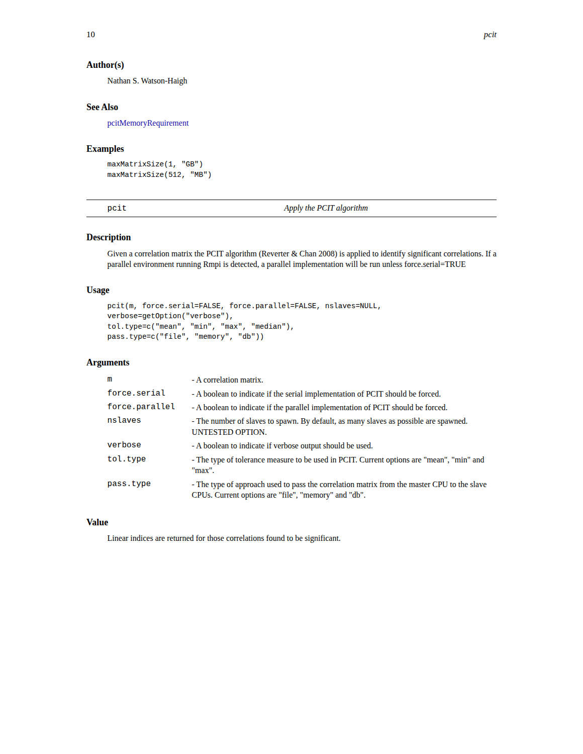10 pcit
Author(s)
Nathan S. Watson-Haigh
See Also
pcitMemoryRequirement
Examples
maxMatrixSize(1, "GB")
maxMatrixSize(512, "MB")
pcit Apply the PCIT algorithm
Description
Given a correlation matrix the PCIT algorithm (Reverter & Chan 2008) is applied to identify significant correlations. If a parallel environment running Rmpi is detected, a parallel implementation will be run unless force.serial=TRUE
Usage
pcit(m, force.serial=FALSE, force.parallel=FALSE, nslaves=NULL,
verbose=getOption("verbose"),
tol.type=c("mean", "min", "max", "median"),
pass.type=c("file", "memory", "db"))
Arguments
| m | - A correlation matrix. |
| force.serial | - A boolean to indicate if the serial implementation of PCIT should be forced. |
| force.parallel | - A boolean to indicate if the parallel implementation of PCIT should be forced. |
| nslaves | - The number of slaves to spawn. By default, as many slaves as possible are spawned. UNTESTED OPTION. |
| verbose | - A boolean to indicate if verbose output should be used. |
| tol.type | - The type of tolerance measure to be used in PCIT. Current options are "mean", "min" and "max". |
| pass.type | - The type of approach used to pass the correlation matrix from the master CPU to the slave CPUs. Current options are "file", "memory" and "db". |
Value
Linear indices are returned for those correlations found to be significant.